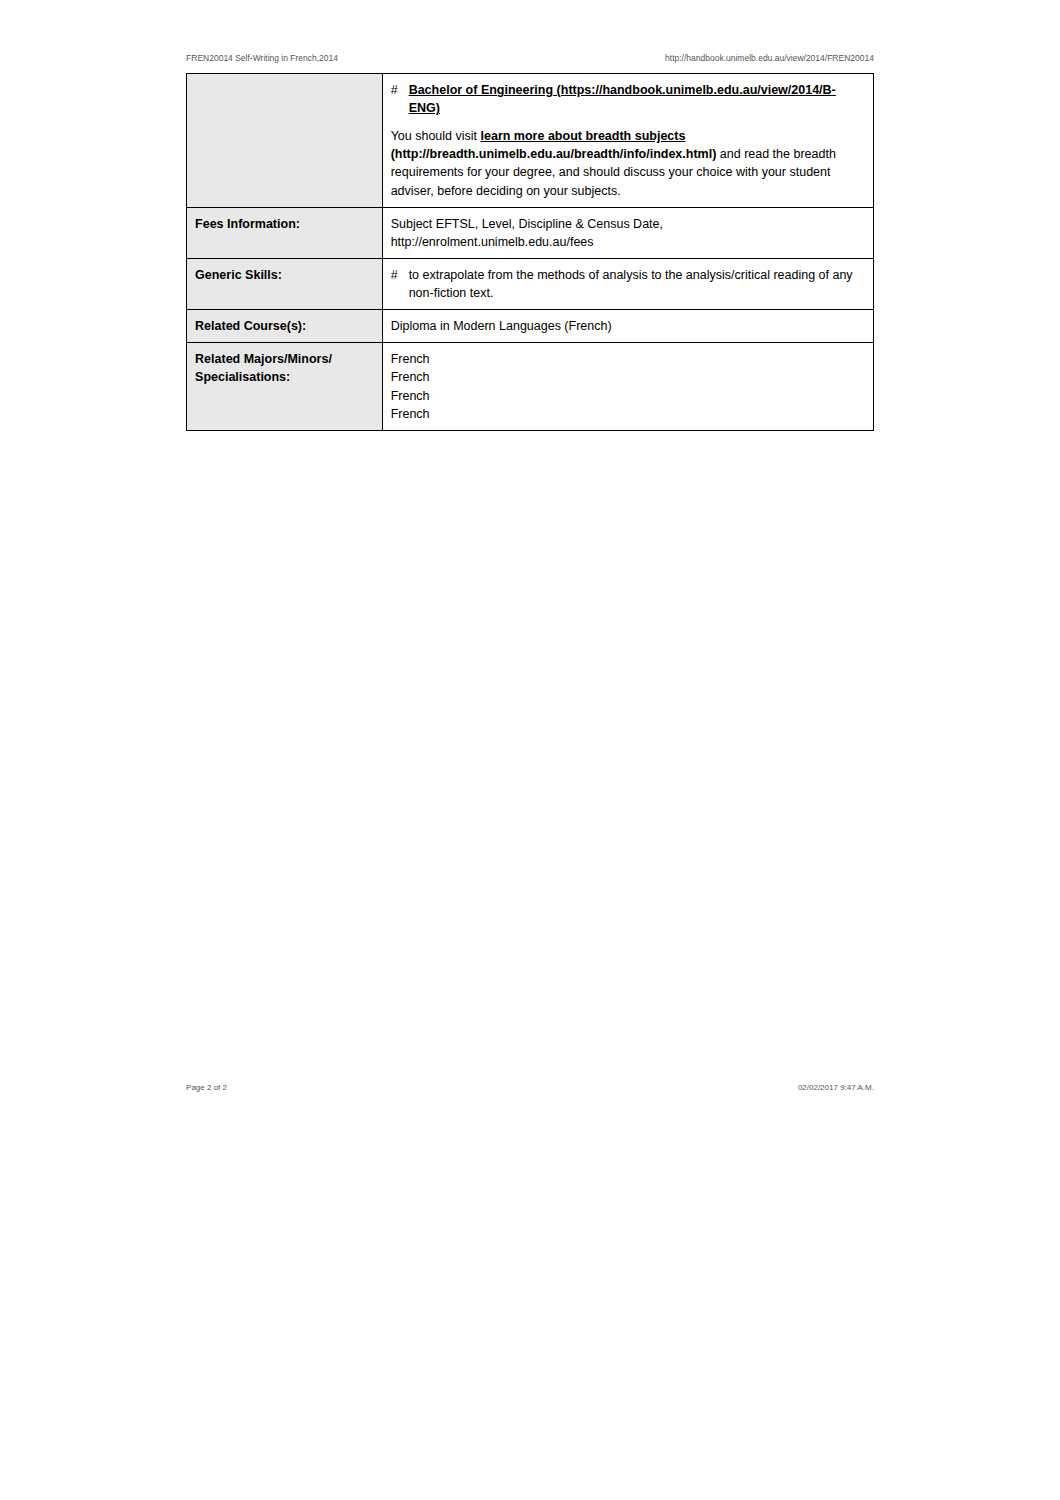FREN20014 Self-Writing in French,2014
http://handbook.unimelb.edu.au/view/2014/FREN20014
| | # Bachelor of Engineering (https://handbook.unimelb.edu.au/view/2014/B-ENG) You should visit learn more about breadth subjects (http://breadth.unimelb.edu.au/breadth/info/index.html) and read the breadth requirements for your degree, and should discuss your choice with your student adviser, before deciding on your subjects. |
| Fees Information: | Subject EFTSL, Level, Discipline & Census Date, http://enrolment.unimelb.edu.au/fees |
| Generic Skills: | # to extrapolate from the methods of analysis to the analysis/critical reading of any non-fiction text. |
| Related Course(s): | Diploma in Modern Languages (French) |
| Related Majors/Minors/ Specialisations: | French French French French |
Page 2 of 2
02/02/2017 9:47 A.M.